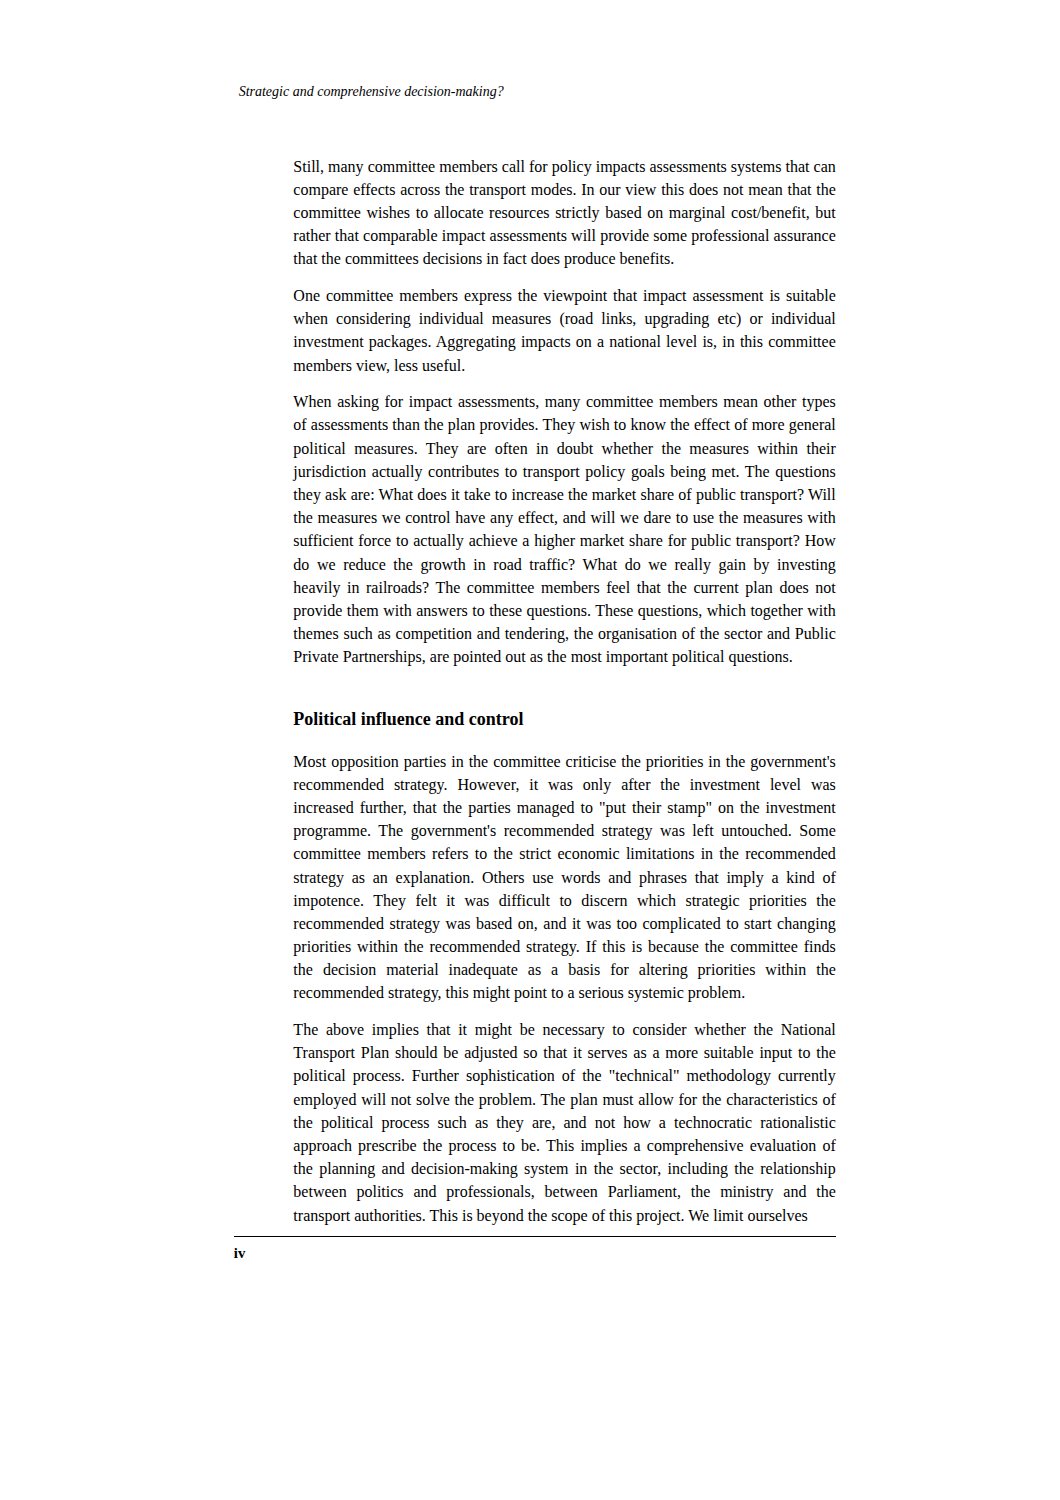Strategic and comprehensive decision-making?
Still, many committee members call for policy impacts assessments systems that can compare effects across the transport modes. In our view this does not mean that the committee wishes to allocate resources strictly based on marginal cost/benefit, but rather that comparable impact assessments will provide some professional assurance that the committees decisions in fact does produce benefits.
One committee members express the viewpoint that impact assessment is suitable when considering individual measures (road links, upgrading etc) or individual investment packages. Aggregating impacts on a national level is, in this committee members view, less useful.
When asking for impact assessments, many committee members mean other types of assessments than the plan provides. They wish to know the effect of more general political measures. They are often in doubt whether the measures within their jurisdiction actually contributes to transport policy goals being met. The questions they ask are: What does it take to increase the market share of public transport? Will the measures we control have any effect, and will we dare to use the measures with sufficient force to actually achieve a higher market share for public transport? How do we reduce the growth in road traffic? What do we really gain by investing heavily in railroads? The committee members feel that the current plan does not provide them with answers to these questions. These questions, which together with themes such as competition and tendering, the organisation of the sector and Public Private Partnerships, are pointed out as the most important political questions.
Political influence and control
Most opposition parties in the committee criticise the priorities in the government's recommended strategy. However, it was only after the investment level was increased further, that the parties managed to "put their stamp" on the investment programme. The government's recommended strategy was left untouched. Some committee members refers to the strict economic limitations in the recommended strategy as an explanation. Others use words and phrases that imply a kind of impotence. They felt it was difficult to discern which strategic priorities the recommended strategy was based on, and it was too complicated to start changing priorities within the recommended strategy. If this is because the committee finds the decision material inadequate as a basis for altering priorities within the recommended strategy, this might point to a serious systemic problem.
The above implies that it might be necessary to consider whether the National Transport Plan should be adjusted so that it serves as a more suitable input to the political process. Further sophistication of the "technical" methodology currently employed will not solve the problem. The plan must allow for the characteristics of the political process such as they are, and not how a technocratic rationalistic approach prescribe the process to be. This implies a comprehensive evaluation of the planning and decision-making system in the sector, including the relationship between politics and professionals, between Parliament, the ministry and the transport authorities. This is beyond the scope of this project. We limit ourselves
iv